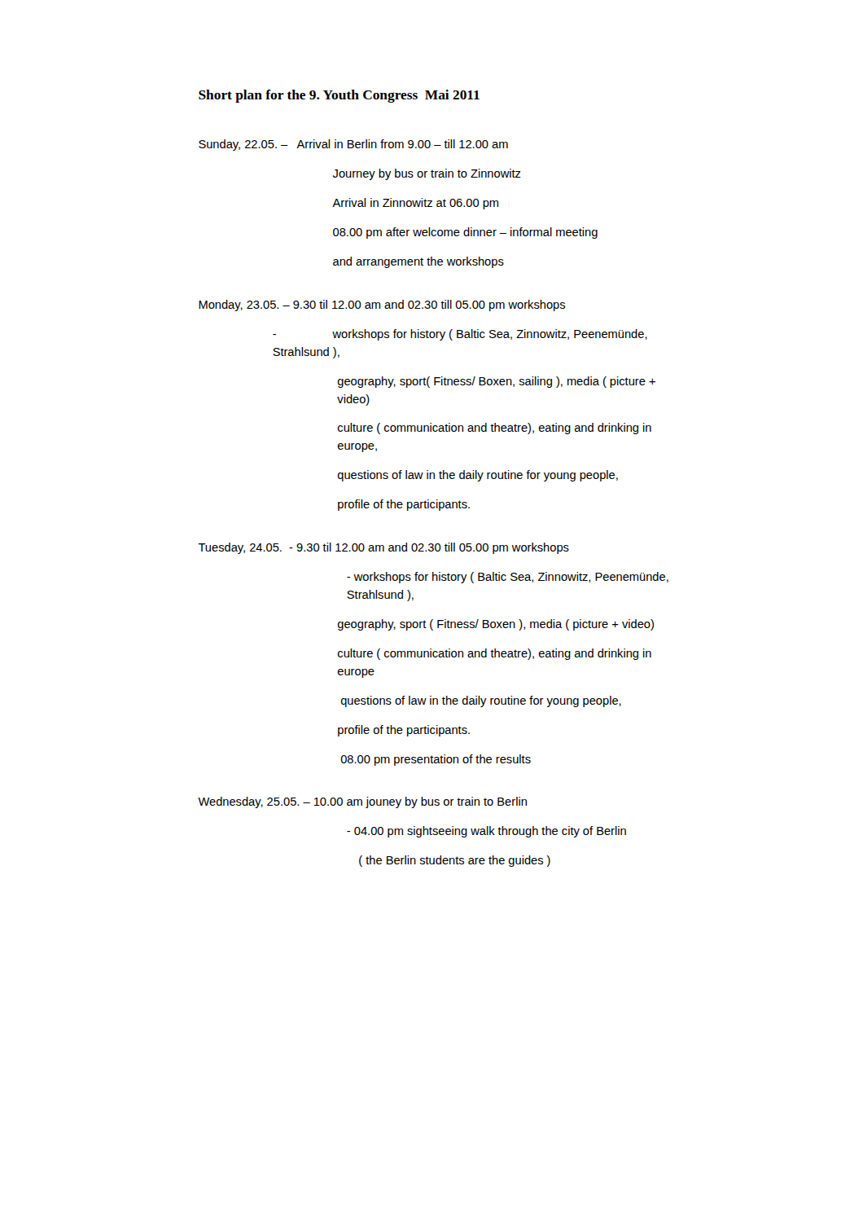Short plan for the 9. Youth Congress Mai 2011
Sunday, 22.05. – Arrival in Berlin from 9.00 – till 12.00 am
Journey by bus or train to Zinnowitz
Arrival in Zinnowitz at 06.00 pm
08.00 pm after welcome dinner – informal meeting
and arrangement the workshops
Monday, 23.05. – 9.30 til 12.00 am and 02.30 till 05.00 pm workshops
-workshops for history ( Baltic Sea, Zinnowitz, Peenemünde, Strahlsund ),
geography, sport( Fitness/ Boxen, sailing ), media ( picture + video)
culture ( communication and theatre), eating and drinking in europe,
questions of law in the daily routine for young people,
profile of the participants.
Tuesday, 24.05. - 9.30 til 12.00 am and 02.30 till 05.00 pm workshops
- workshops for history ( Baltic Sea, Zinnowitz, Peenemünde, Strahlsund ),
geography, sport ( Fitness/ Boxen ), media ( picture + video)
culture ( communication and theatre), eating and drinking in europe
questions of law in the daily routine for young people,
profile of the participants.
08.00 pm presentation of the results
Wednesday, 25.05. – 10.00 am jouney by bus or train to Berlin
- 04.00 pm sightseeing walk through the city of Berlin
( the Berlin students are the guides )